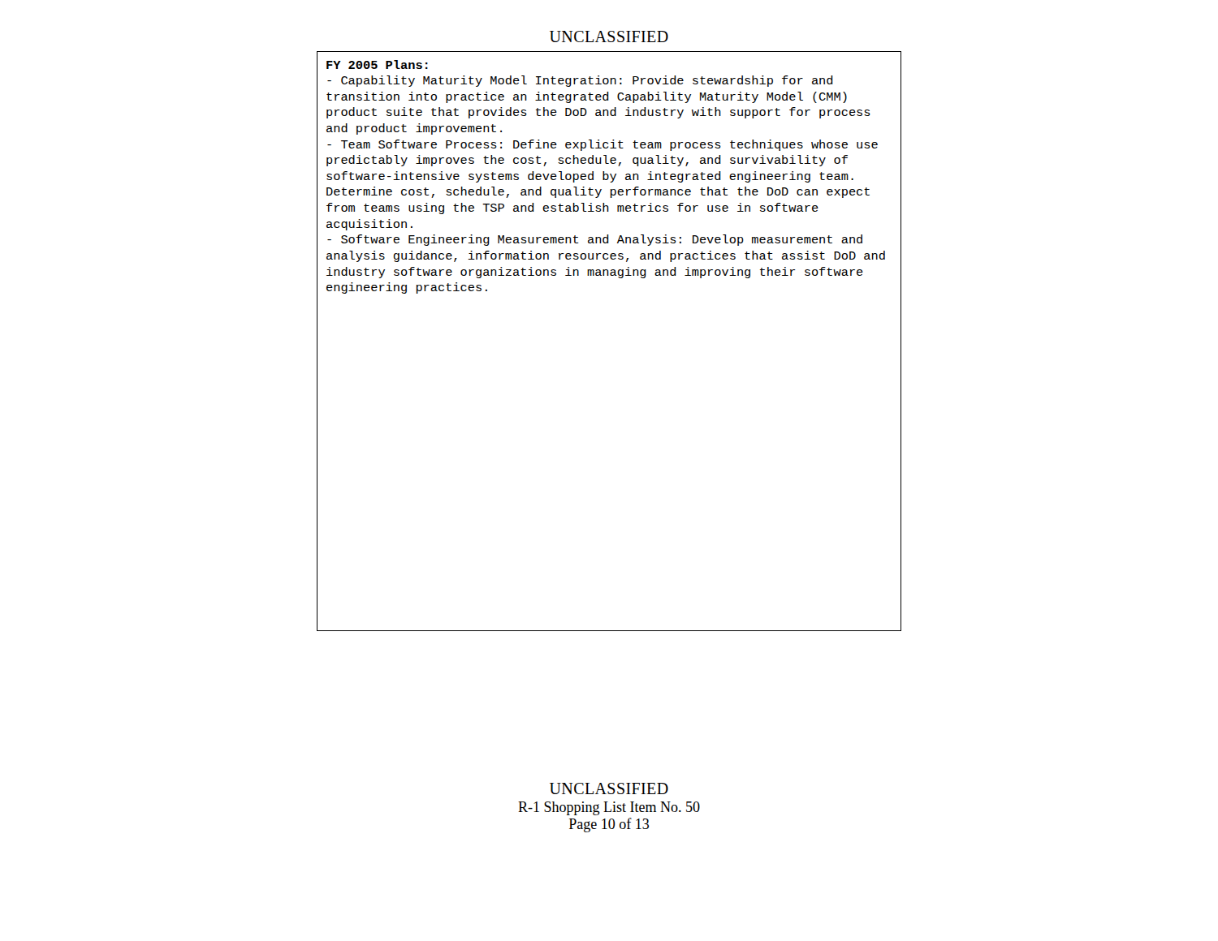UNCLASSIFIED
FY 2005 Plans: - Capability Maturity Model Integration: Provide stewardship for and transition into practice an integrated Capability Maturity Model (CMM) product suite that provides the DoD and industry with support for process and product improvement. - Team Software Process: Define explicit team process techniques whose use predictably improves the cost, schedule, quality, and survivability of software-intensive systems developed by an integrated engineering team. Determine cost, schedule, and quality performance that the DoD can expect from teams using the TSP and establish metrics for use in software acquisition. - Software Engineering Measurement and Analysis: Develop measurement and analysis guidance, information resources, and practices that assist DoD and industry software organizations in managing and improving their software engineering practices.
UNCLASSIFIED
R-1 Shopping List Item No. 50
Page 10 of 13